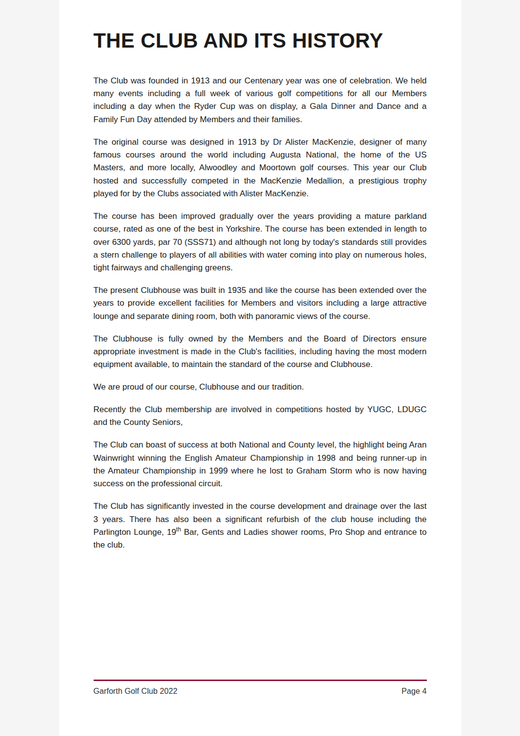THE CLUB AND ITS HISTORY
The Club was founded in 1913 and our Centenary year was one of celebration. We held many events including a full week of various golf competitions for all our Members including a day when the Ryder Cup was on display, a Gala Dinner and Dance and a Family Fun Day attended by Members and their families.
The original course was designed in 1913 by Dr Alister MacKenzie, designer of many famous courses around the world including Augusta National, the home of the US Masters, and more locally, Alwoodley and Moortown golf courses. This year our Club hosted and successfully competed in the MacKenzie Medallion, a prestigious trophy played for by the Clubs associated with Alister MacKenzie.
The course has been improved gradually over the years providing a mature parkland course, rated as one of the best in Yorkshire. The course has been extended in length to over 6300 yards, par 70 (SSS71) and although not long by today's standards still provides a stern challenge to players of all abilities with water coming into play on numerous holes, tight fairways and challenging greens.
The present Clubhouse was built in 1935 and like the course has been extended over the years to provide excellent facilities for Members and visitors including a large attractive lounge and separate dining room, both with panoramic views of the course.
The Clubhouse is fully owned by the Members and the Board of Directors ensure appropriate investment is made in the Club's facilities, including having the most modern equipment available, to maintain the standard of the course and Clubhouse.
We are proud of our course, Clubhouse and our tradition.
Recently the Club membership are involved in competitions hosted by YUGC, LDUGC and the County Seniors,
The Club can boast of success at both National and County level, the highlight being Aran Wainwright winning the English Amateur Championship in 1998 and being runner-up in the Amateur Championship in 1999 where he lost to Graham Storm who is now having success on the professional circuit.
The Club has significantly invested in the course development and drainage over the last 3 years. There has also been a significant refurbish of the club house including the Parlington Lounge, 19th Bar, Gents and Ladies shower rooms, Pro Shop and entrance to the club.
Garforth Golf Club 2022 Page 4